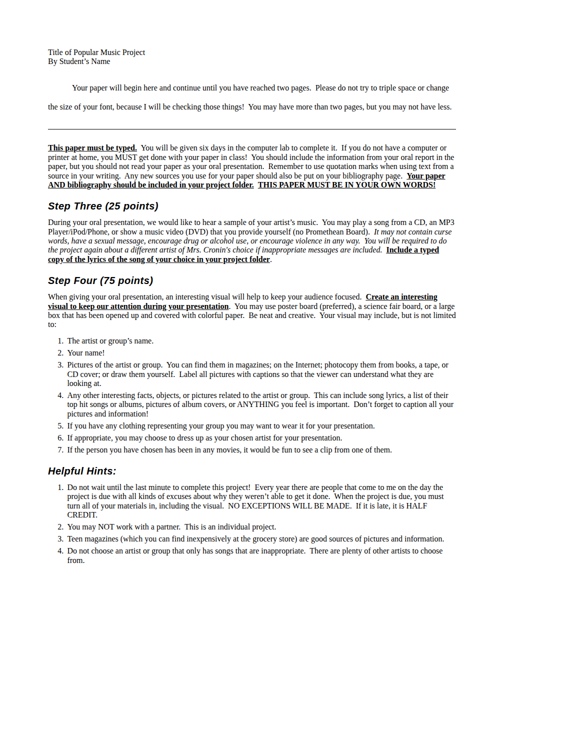Title of Popular Music Project
By Student’s Name
Your paper will begin here and continue until you have reached two pages. Please do not try to triple space or change the size of your font, because I will be checking those things! You may have more than two pages, but you may not have less.
This paper must be typed. You will be given six days in the computer lab to complete it. If you do not have a computer or printer at home, you MUST get done with your paper in class! You should include the information from your oral report in the paper, but you should not read your paper as your oral presentation. Remember to use quotation marks when using text from a source in your writing. Any new sources you use for your paper should also be put on your bibliography page. Your paper AND bibliography should be included in your project folder. THIS PAPER MUST BE IN YOUR OWN WORDS!
Step Three (25 points)
During your oral presentation, we would like to hear a sample of your artist’s music. You may play a song from a CD, an MP3 Player/iPod/Phone, or show a music video (DVD) that you provide yourself (no Promethean Board). It may not contain curse words, have a sexual message, encourage drug or alcohol use, or encourage violence in any way. You will be required to do the project again about a different artist of Mrs. Cronin's choice if inappropriate messages are included. Include a typed copy of the lyrics of the song of your choice in your project folder.
Step Four (75 points)
When giving your oral presentation, an interesting visual will help to keep your audience focused. Create an interesting visual to keep our attention during your presentation. You may use poster board (preferred), a science fair board, or a large box that has been opened up and covered with colorful paper. Be neat and creative. Your visual may include, but is not limited to:
The artist or group’s name.
Your name!
Pictures of the artist or group. You can find them in magazines; on the Internet; photocopy them from books, a tape, or CD cover; or draw them yourself. Label all pictures with captions so that the viewer can understand what they are looking at.
Any other interesting facts, objects, or pictures related to the artist or group. This can include song lyrics, a list of their top hit songs or albums, pictures of album covers, or ANYTHING you feel is important. Don’t forget to caption all your pictures and information!
If you have any clothing representing your group you may want to wear it for your presentation.
If appropriate, you may choose to dress up as your chosen artist for your presentation.
If the person you have chosen has been in any movies, it would be fun to see a clip from one of them.
Helpful Hints:
Do not wait until the last minute to complete this project! Every year there are people that come to me on the day the project is due with all kinds of excuses about why they weren’t able to get it done. When the project is due, you must turn all of your materials in, including the visual. NO EXCEPTIONS WILL BE MADE. If it is late, it is HALF CREDIT.
You may NOT work with a partner. This is an individual project.
Teen magazines (which you can find inexpensively at the grocery store) are good sources of pictures and information.
Do not choose an artist or group that only has songs that are inappropriate. There are plenty of other artists to choose from.